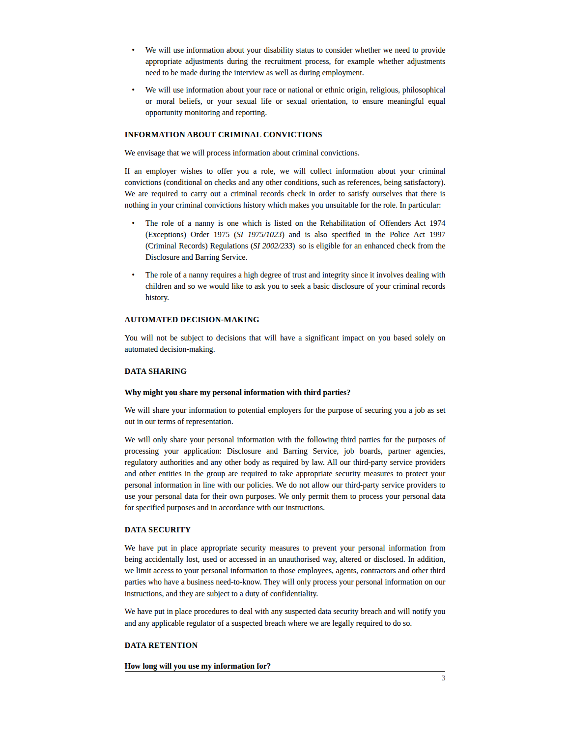We will use information about your disability status to consider whether we need to provide appropriate adjustments during the recruitment process, for example whether adjustments need to be made during the interview as well as during employment.
We will use information about your race or national or ethnic origin, religious, philosophical or moral beliefs, or your sexual life or sexual orientation, to ensure meaningful equal opportunity monitoring and reporting.
Information about criminal convictions
We envisage that we will process information about criminal convictions.
If an employer wishes to offer you a role, we will collect information about your criminal convictions (conditional on checks and any other conditions, such as references, being satisfactory). We are required to carry out a criminal records check in order to satisfy ourselves that there is nothing in your criminal convictions history which makes you unsuitable for the role. In particular:
The role of a nanny is one which is listed on the Rehabilitation of Offenders Act 1974 (Exceptions) Order 1975 (SI 1975/1023) and is also specified in the Police Act 1997 (Criminal Records) Regulations (SI 2002/233)  so is eligible for an enhanced check from the Disclosure and Barring Service.
The role of a nanny requires a high degree of trust and integrity since it involves dealing with children and so we would like to ask you to seek a basic disclosure of your criminal records history.
Automated decision-making
You will not be subject to decisions that will have a significant impact on you based solely on automated decision-making.
Data sharing
Why might you share my personal information with third parties?
We will share your information to potential employers for the purpose of securing you a job as set out in our terms of representation.
We will only share your personal information with the following third parties for the purposes of processing your application: Disclosure and Barring Service, job boards, partner agencies, regulatory authorities and any other body as required by law. All our third-party service providers and other entities in the group are required to take appropriate security measures to protect your personal information in line with our policies. We do not allow our third-party service providers to use your personal data for their own purposes. We only permit them to process your personal data for specified purposes and in accordance with our instructions.
Data security
We have put in place appropriate security measures to prevent your personal information from being accidentally lost, used or accessed in an unauthorised way, altered or disclosed. In addition, we limit access to your personal information to those employees, agents, contractors and other third parties who have a business need-to-know. They will only process your personal information on our instructions, and they are subject to a duty of confidentiality.
We have put in place procedures to deal with any suspected data security breach and will notify you and any applicable regulator of a suspected breach where we are legally required to do so.
Data retention
How long will you use my information for?
3